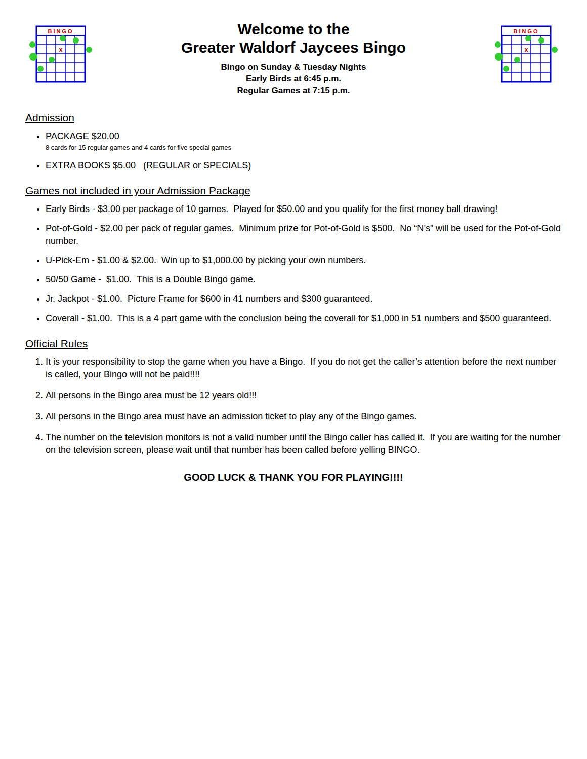BINGO x BINGO x
Welcome to the
Greater Waldorf Jaycees Bingo
Bingo on Sunday & Tuesday Nights
Early Birds at 6:45 p.m.
Regular Games at 7:15 p.m.
Admission
PACKAGE $20.00 8 cards for 15 regular games and 4 cards for five special games
EXTRA BOOKS $5.00 (REGULAR or SPECIALS)
Games not included in your Admission Package
Early Birds - $3.00 per package of 10 games. Played for $50.00 and you qualify for the first money ball drawing!
Pot-of-Gold - $2.00 per pack of regular games. Minimum prize for Pot-of-Gold is $500. No “N’s” will be used for the Pot-of-Gold number.
U-Pick-Em - $1.00 & $2.00. Win up to $1,000.00 by picking your own numbers.
50/50 Game - $1.00. This is a Double Bingo game.
Jr. Jackpot - $1.00. Picture Frame for $600 in 41 numbers and $300 guaranteed.
Coverall - $1.00. This is a 4 part game with the conclusion being the coverall for $1,000 in 51 numbers and $500 guaranteed.
Official Rules
It is your responsibility to stop the game when you have a Bingo. If you do not get the caller’s attention before the next number is called, your Bingo will not be paid!!!!
All persons in the Bingo area must be 12 years old!!!
All persons in the Bingo area must have an admission ticket to play any of the Bingo games.
The number on the television monitors is not a valid number until the Bingo caller has called it. If you are waiting for the number on the television screen, please wait until that number has been called before yelling BINGO.
GOOD LUCK & THANK YOU FOR PLAYING!!!!